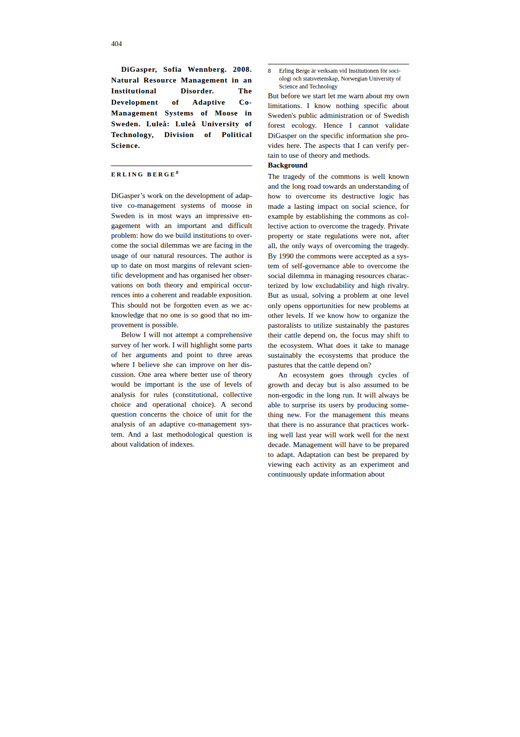404
DiGasper, Sofia Wennberg. 2008. Natural Resource Management in an Institutional Disorder. The Development of Adaptive Co-Management Systems of Moose in Sweden. Luleå: Luleå University of Technology, Division of Political Science.
ERLING BERGE8
DiGasper’s work on the development of adaptive co-management systems of moose in Sweden is in most ways an impressive engagement with an important and difficult problem: how do we build institutions to overcome the social dilemmas we are facing in the usage of our natural resources. The author is up to date on most margins of relevant scientific development and has organised her observations on both theory and empirical occurrences into a coherent and readable exposition. This should not be forgotten even as we acknowledge that no one is so good that no improvement is possible.
Below I will not attempt a comprehensive survey of her work. I will highlight some parts of her arguments and point to three areas where I believe she can improve on her discussion. One area where better use of theory would be important is the use of levels of analysis for rules (constitutional, collective choice and operational choice). A second question concerns the choice of unit for the analysis of an adaptive co-management system. And a last methodological question is about validation of indexes.
8
Erling Berge är verksam vid Institutionen för sociologi och statsvetenskap, Norwegian University of Science and Technology
But before we start let me warn about my own limitations. I know nothing specific about Sweden's public administration or of Swedish forest ecology. Hence I cannot validate DiGasper on the specific information she provides here. The aspects that I can verify pertain to use of theory and methods.
Background
The tragedy of the commons is well known and the long road towards an understanding of how to overcome its destructive logic has made a lasting impact on social science, for example by establishing the commons as collective action to overcome the tragedy. Private property or state regulations were not, after all, the only ways of overcoming the tragedy. By 1990 the commons were accepted as a system of self-governance able to overcome the social dilemma in managing resources characterized by low excludability and high rivalry. But as usual, solving a problem at one level only opens opportunities for new problems at other levels. If we know how to organize the pastoralists to utilize sustainably the pastures their cattle depend on, the focus may shift to the ecosystem. What does it take to manage sustainably the ecosystems that produce the pastures that the cattle depend on?
An ecosystem goes through cycles of growth and decay but is also assumed to be non-ergodic in the long run. It will always be able to surprise its users by producing something new. For the management this means that there is no assurance that practices working well last year will work well for the next decade. Management will have to be prepared to adapt. Adaptation can best be prepared by viewing each activity as an experiment and continuously update information about